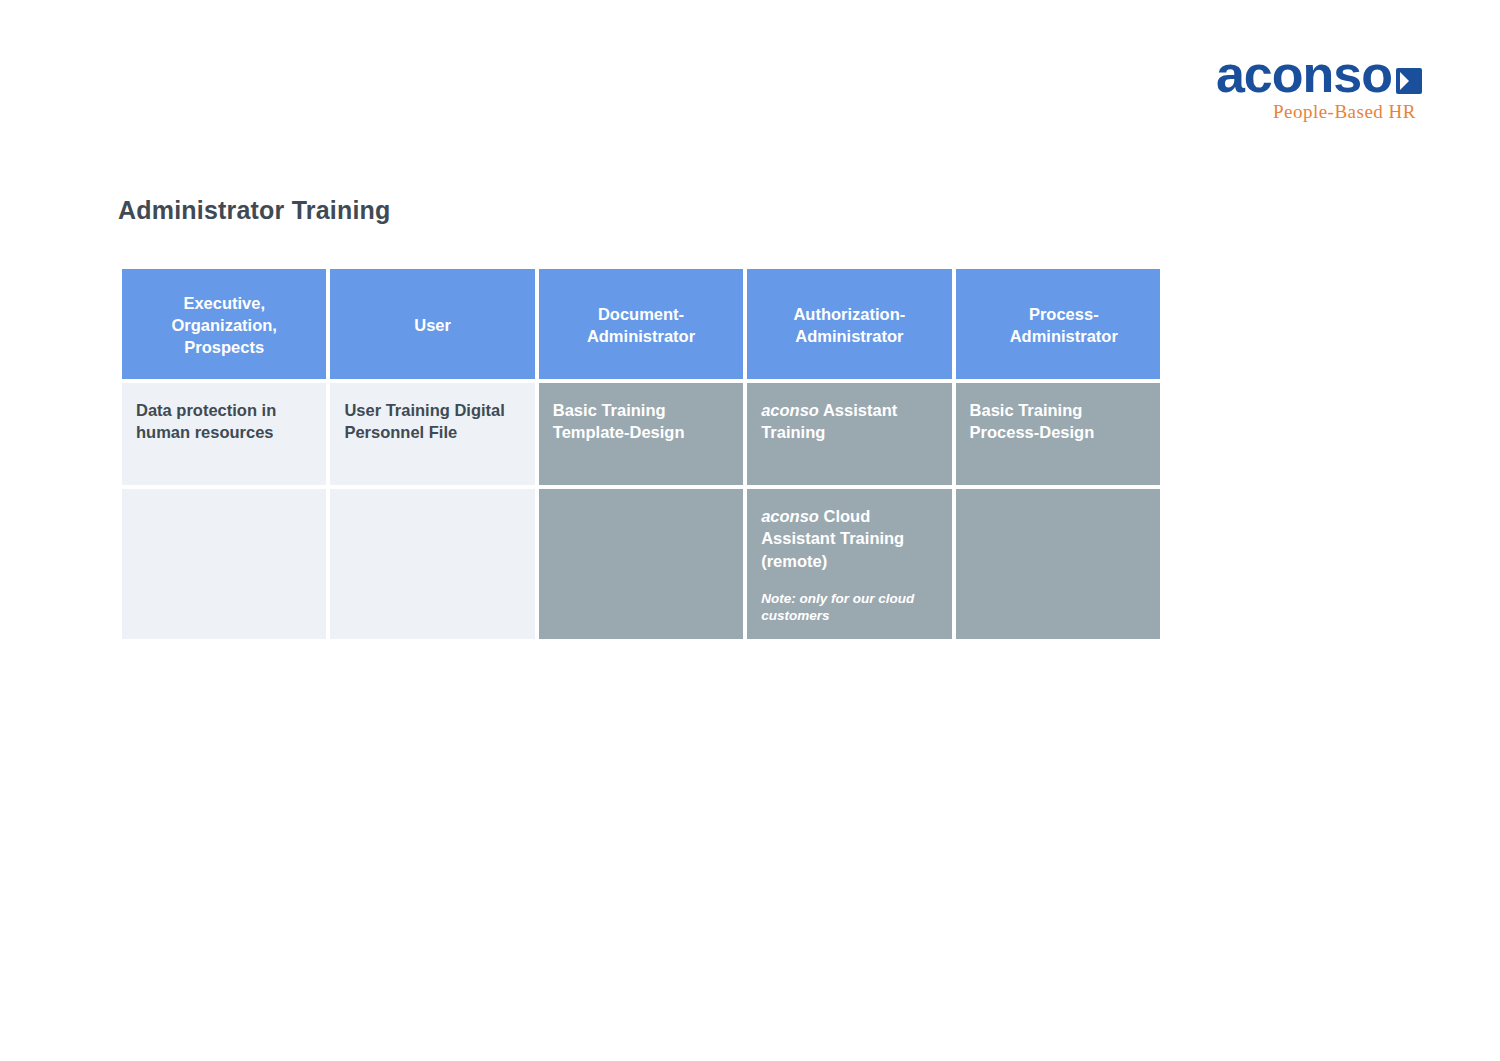aconso
People‑Based HR
Administrator Training
| Executive, Organization, Prospects | User | Document- Administrator | Authorization- Administrator | Process- Administrator |
| --- | --- | --- | --- | --- |
| Data protection in human resources | User Training Digital Personnel File | Basic Training Template-Design | aconso Assistant Training | Basic Training Process-Design |
| | | | aconso Cloud Assistant Training (remote) Note: only for our cloud customers | |